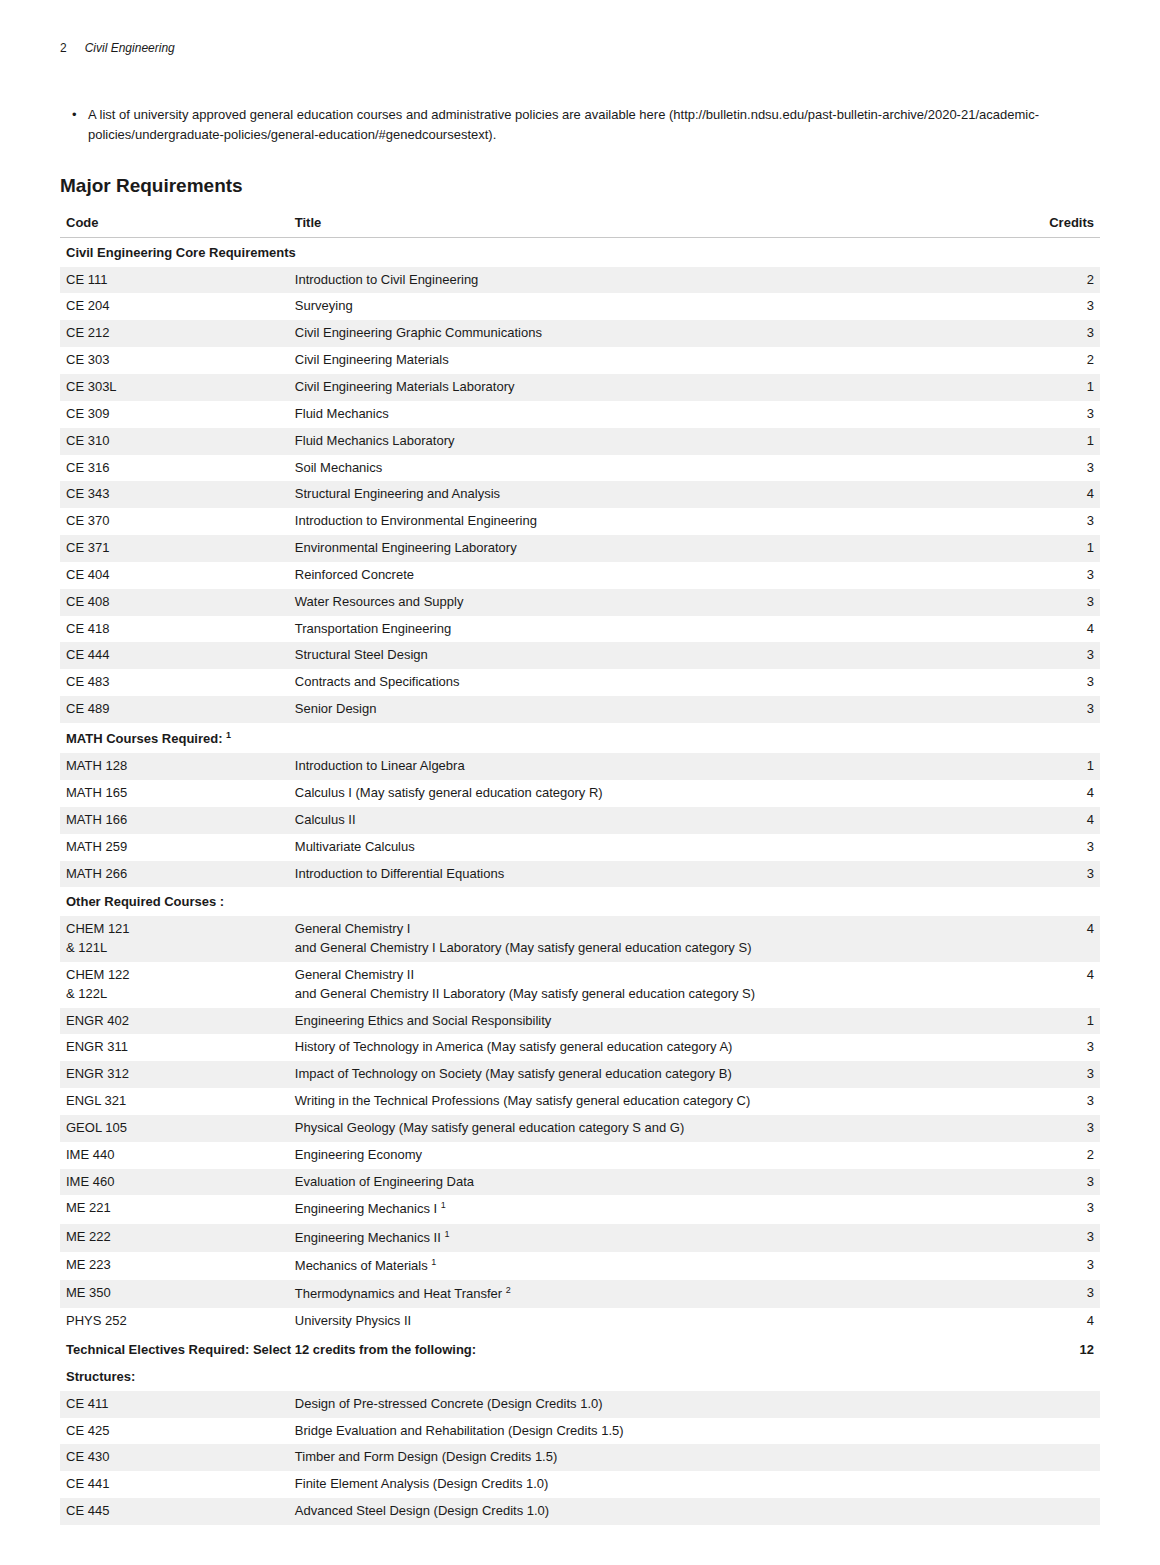2 Civil Engineering
A list of university approved general education courses and administrative policies are available here (http://bulletin.ndsu.edu/past-bulletin-archive/2020-21/academic-policies/undergraduate-policies/general-education/#genedcoursestext).
Major Requirements
| Code | Title | Credits |
| --- | --- | --- |
| Civil Engineering Core Requirements |
| CE 111 | Introduction to Civil Engineering | 2 |
| CE 204 | Surveying | 3 |
| CE 212 | Civil Engineering Graphic Communications | 3 |
| CE 303 | Civil Engineering Materials | 2 |
| CE 303L | Civil Engineering Materials Laboratory | 1 |
| CE 309 | Fluid Mechanics | 3 |
| CE 310 | Fluid Mechanics Laboratory | 1 |
| CE 316 | Soil Mechanics | 3 |
| CE 343 | Structural Engineering and Analysis | 4 |
| CE 370 | Introduction to Environmental Engineering | 3 |
| CE 371 | Environmental Engineering Laboratory | 1 |
| CE 404 | Reinforced Concrete | 3 |
| CE 408 | Water Resources and Supply | 3 |
| CE 418 | Transportation Engineering | 4 |
| CE 444 | Structural Steel Design | 3 |
| CE 483 | Contracts and Specifications | 3 |
| CE 489 | Senior Design | 3 |
| MATH Courses Required: 1 |
| MATH 128 | Introduction to Linear Algebra | 1 |
| MATH 165 | Calculus I (May satisfy general education category R) | 4 |
| MATH 166 | Calculus II | 4 |
| MATH 259 | Multivariate Calculus | 3 |
| MATH 266 | Introduction to Differential Equations | 3 |
| Other Required Courses : |
| CHEM 121 & 121L | General Chemistry I and General Chemistry I Laboratory (May satisfy general education category S) | 4 |
| CHEM 122 & 122L | General Chemistry II and General Chemistry II Laboratory (May satisfy general education category S) | 4 |
| ENGR 402 | Engineering Ethics and Social Responsibility | 1 |
| ENGR 311 | History of Technology in America (May satisfy general education category A) | 3 |
| ENGR 312 | Impact of Technology on Society (May satisfy general education category B) | 3 |
| ENGL 321 | Writing in the Technical Professions (May satisfy general education category C) | 3 |
| GEOL 105 | Physical Geology (May satisfy general education category S and G) | 3 |
| IME 440 | Engineering Economy | 2 |
| IME 460 | Evaluation of Engineering Data | 3 |
| ME 221 | Engineering Mechanics I 1 | 3 |
| ME 222 | Engineering Mechanics II 1 | 3 |
| ME 223 | Mechanics of Materials 1 | 3 |
| ME 350 | Thermodynamics and Heat Transfer 2 | 3 |
| PHYS 252 | University Physics II | 4 |
| Technical Electives Required: Select 12 credits from the following: | 12 |
| Structures: |
| CE 411 | Design of Pre-stressed Concrete (Design Credits 1.0) | |
| CE 425 | Bridge Evaluation and Rehabilitation (Design Credits 1.5) | |
| CE 430 | Timber and Form Design (Design Credits 1.5) | |
| CE 441 | Finite Element Analysis (Design Credits 1.0) | |
| CE 445 | Advanced Steel Design (Design Credits 1.0) | |